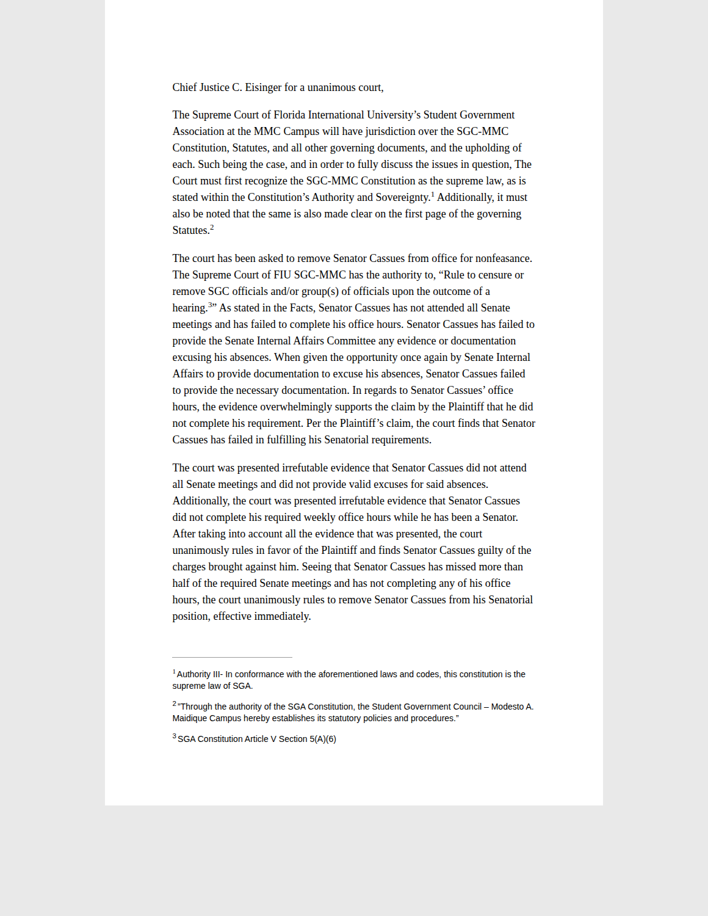Chief Justice C. Eisinger for a unanimous court,
The Supreme Court of Florida International University’s Student Government Association at the MMC Campus will have jurisdiction over the SGC-MMC Constitution, Statutes, and all other governing documents, and the upholding of each. Such being the case, and in order to fully discuss the issues in question, The Court must first recognize the SGC-MMC Constitution as the supreme law, as is stated within the Constitution’s Authority and Sovereignty.1 Additionally, it must also be noted that the same is also made clear on the first page of the governing Statutes.2
The court has been asked to remove Senator Cassues from office for nonfeasance. The Supreme Court of FIU SGC-MMC has the authority to, “Rule to censure or remove SGC officials and/or group(s) of officials upon the outcome of a hearing.3” As stated in the Facts, Senator Cassues has not attended all Senate meetings and has failed to complete his office hours. Senator Cassues has failed to provide the Senate Internal Affairs Committee any evidence or documentation excusing his absences. When given the opportunity once again by Senate Internal Affairs to provide documentation to excuse his absences, Senator Cassues failed to provide the necessary documentation. In regards to Senator Cassues’ office hours, the evidence overwhelmingly supports the claim by the Plaintiff that he did not complete his requirement. Per the Plaintiff’s claim, the court finds that Senator Cassues has failed in fulfilling his Senatorial requirements.
The court was presented irrefutable evidence that Senator Cassues did not attend all Senate meetings and did not provide valid excuses for said absences. Additionally, the court was presented irrefutable evidence that Senator Cassues did not complete his required weekly office hours while he has been a Senator. After taking into account all the evidence that was presented, the court unanimously rules in favor of the Plaintiff and finds Senator Cassues guilty of the charges brought against him. Seeing that Senator Cassues has missed more than half of the required Senate meetings and has not completing any of his office hours, the court unanimously rules to remove Senator Cassues from his Senatorial position, effective immediately.
1 Authority III- In conformance with the aforementioned laws and codes, this constitution is the supreme law of SGA.
2”Through the authority of the SGA Constitution, the Student Government Council – Modesto A. Maidique Campus hereby establishes its statutory policies and procedures.”
3 SGA Constitution Article V Section 5(A)(6)